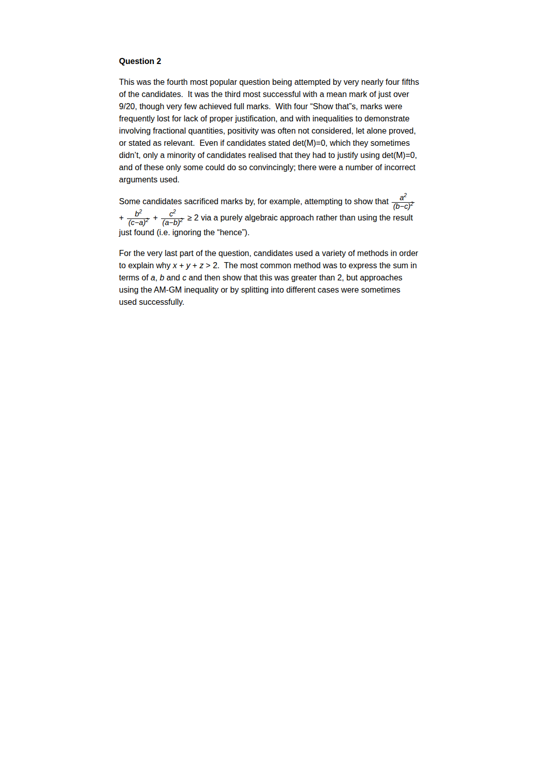Question 2
This was the fourth most popular question being attempted by very nearly four fifths of the candidates. It was the third most successful with a mean mark of just over 9/20, though very few achieved full marks. With four “Show that”s, marks were frequently lost for lack of proper justification, and with inequalities to demonstrate involving fractional quantities, positivity was often not considered, let alone proved, or stated as relevant. Even if candidates stated det(M)=0, which they sometimes didn’t, only a minority of candidates realised that they had to justify using det(M)=0, and of these only some could do so convincingly; there were a number of incorrect arguments used.
Some candidates sacrificed marks by, for example, attempting to show that a2(b−c)2 + b2(c−a)2 + c2(a−b)2 ≥ 2 via a purely algebraic approach rather than using the result just found (i.e. ignoring the “hence”).
For the very last part of the question, candidates used a variety of methods in order to explain why x + y + z > 2. The most common method was to express the sum in terms of a, b and c and then show that this was greater than 2, but approaches using the AM-GM inequality or by splitting into different cases were sometimes used successfully.